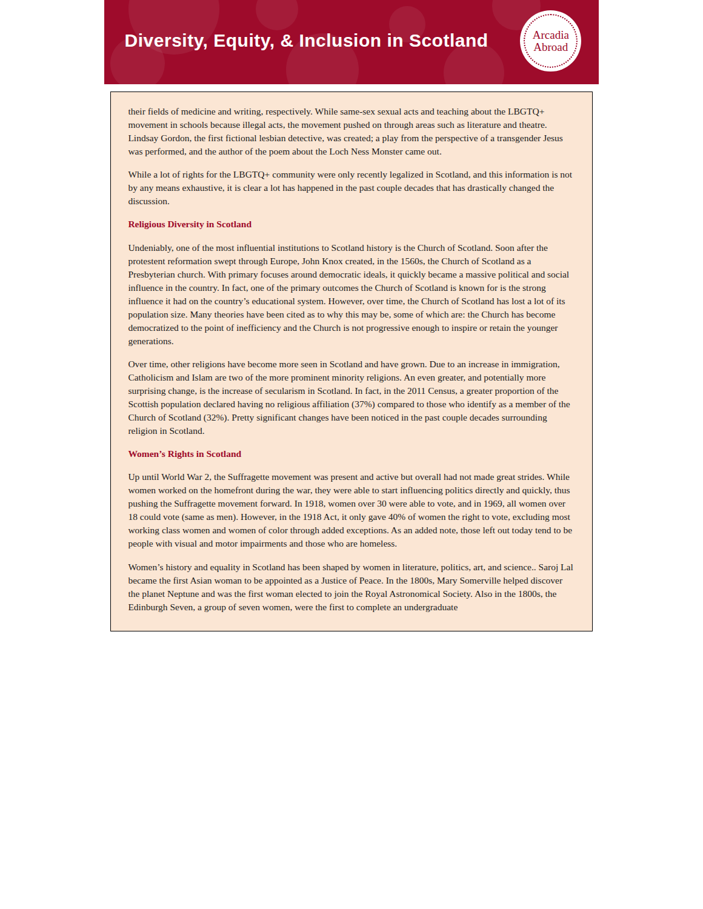Diversity, Equity, & Inclusion in Scotland
Arcadia Abroad
their fields of medicine and writing, respectively. While same-sex sexual acts and teaching about the LBGTQ+ movement in schools because illegal acts, the movement pushed on through areas such as literature and theatre. Lindsay Gordon, the first fictional lesbian detective, was created; a play from the perspective of a transgender Jesus was performed, and the author of the poem about the Loch Ness Monster came out.
While a lot of rights for the LBGTQ+ community were only recently legalized in Scotland, and this information is not by any means exhaustive, it is clear a lot has happened in the past couple decades that has drastically changed the discussion.
Religious Diversity in Scotland
Undeniably, one of the most influential institutions to Scotland history is the Church of Scotland. Soon after the protestent reformation swept through Europe, John Knox created, in the 1560s, the Church of Scotland as a Presbyterian church. With primary focuses around democratic ideals, it quickly became a massive political and social influence in the country. In fact, one of the primary outcomes the Church of Scotland is known for is the strong influence it had on the country’s educational system. However, over time, the Church of Scotland has lost a lot of its population size. Many theories have been cited as to why this may be, some of which are: the Church has become democratized to the point of inefficiency and the Church is not progressive enough to inspire or retain the younger generations.
Over time, other religions have become more seen in Scotland and have grown. Due to an increase in immigration, Catholicism and Islam are two of the more prominent minority religions. An even greater, and potentially more surprising change, is the increase of secularism in Scotland. In fact, in the 2011 Census, a greater proportion of the Scottish population declared having no religious affiliation (37%) compared to those who identify as a member of the Church of Scotland (32%). Pretty significant changes have been noticed in the past couple decades surrounding religion in Scotland.
Women’s Rights in Scotland
Up until World War 2, the Suffragette movement was present and active but overall had not made great strides. While women worked on the homefront during the war, they were able to start influencing politics directly and quickly, thus pushing the Suffragette movement forward. In 1918, women over 30 were able to vote, and in 1969, all women over 18 could vote (same as men). However, in the 1918 Act, it only gave 40% of women the right to vote, excluding most working class women and women of color through added exceptions. As an added note, those left out today tend to be people with visual and motor impairments and those who are homeless.
Women’s history and equality in Scotland has been shaped by women in literature, politics, art, and science.. Saroj Lal became the first Asian woman to be appointed as a Justice of Peace. In the 1800s, Mary Somerville helped discover the planet Neptune and was the first woman elected to join the Royal Astronomical Society. Also in the 1800s, the Edinburgh Seven, a group of seven women, were the first to complete an undergraduate